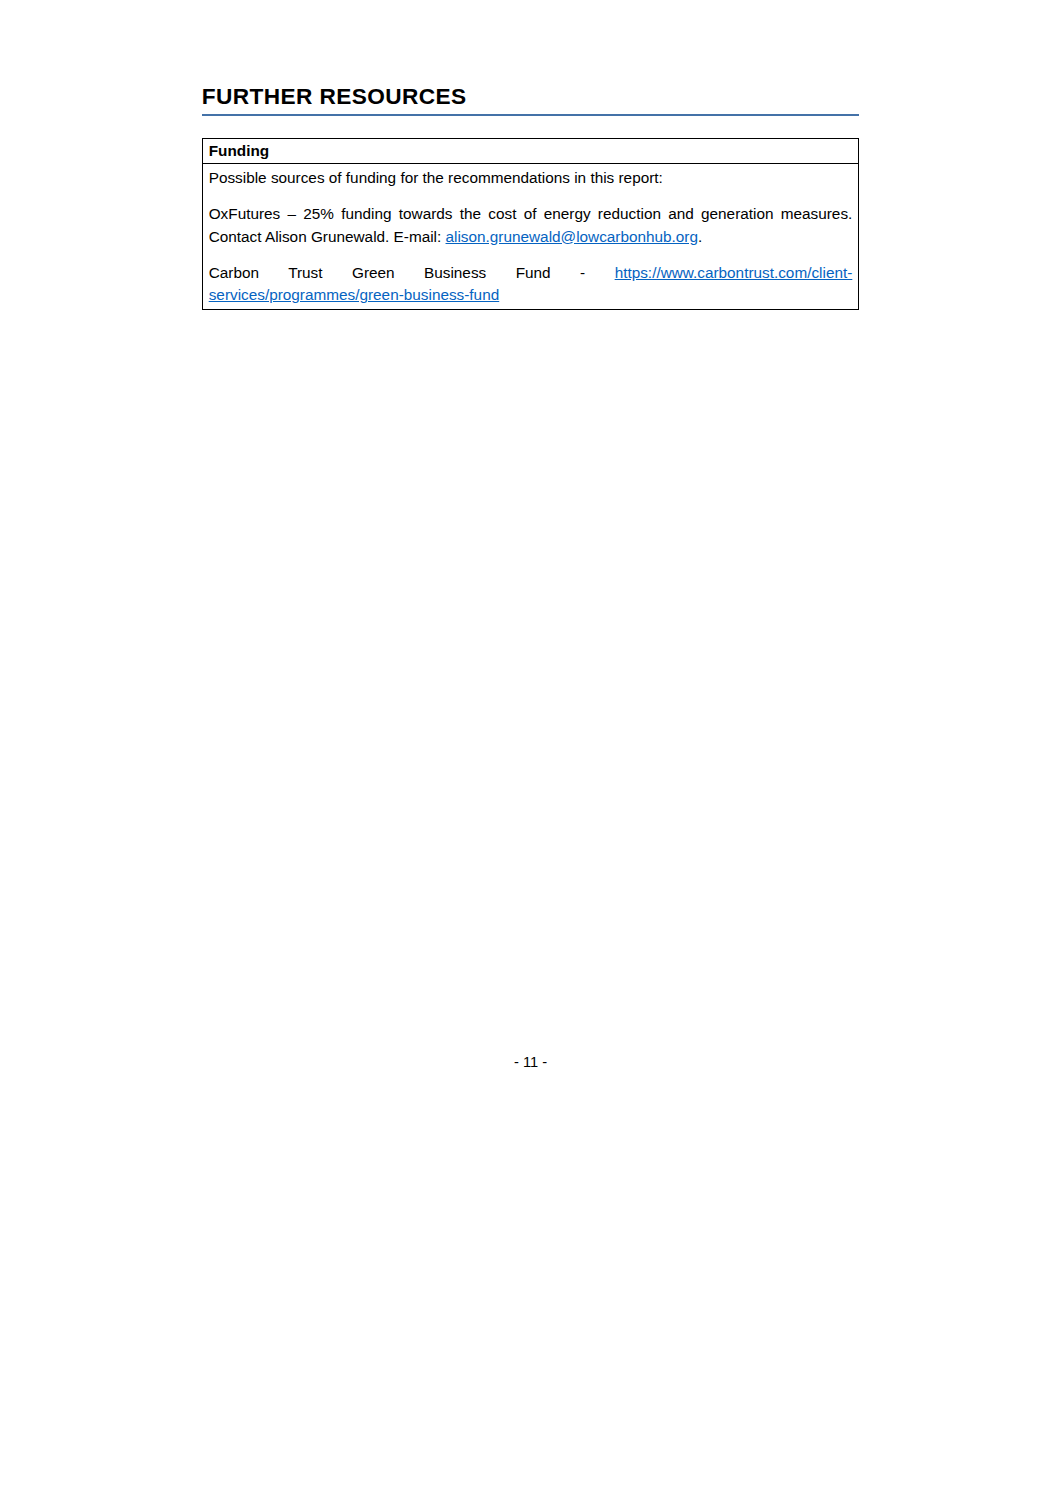FURTHER RESOURCES
| Funding |
| Possible sources of funding for the recommendations in this report: OxFutures – 25% funding towards the cost of energy reduction and generation measures. Contact Alison Grunewald. E-mail: alison.grunewald@lowcarbonhub.org . Carbon Trust Green Business Fund - https://www.carbontrust.com/client-services/programmes/green-business-fund |
- 11 -